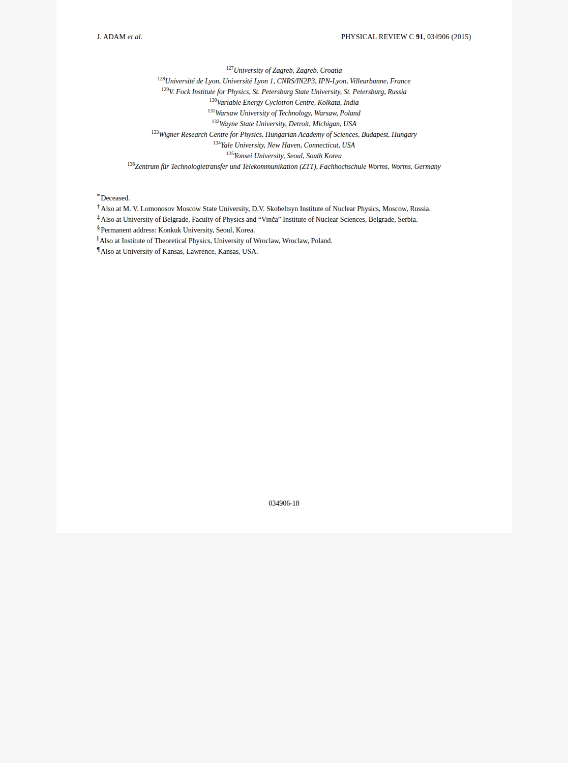J. ADAM et al.
PHYSICAL REVIEW C 91, 034906 (2015)
127University of Zagreb, Zagreb, Croatia
128Université de Lyon, Université Lyon 1, CNRS/IN2P3, IPN-Lyon, Villeurbanne, France
129V. Fock Institute for Physics, St. Petersburg State University, St. Petersburg, Russia
130Variable Energy Cyclotron Centre, Kolkata, India
131Warsaw University of Technology, Warsaw, Poland
132Wayne State University, Detroit, Michigan, USA
133Wigner Research Centre for Physics, Hungarian Academy of Sciences, Budapest, Hungary
134Yale University, New Haven, Connecticut, USA
135Yonsei University, Seoul, South Korea
136Zentrum für Technologietransfer und Telekommunikation (ZTT), Fachhochschule Worms, Worms, Germany
*Deceased.
†Also at M. V. Lomonosov Moscow State University, D.V. Skobeltsyn Institute of Nuclear Physics, Moscow, Russia.
‡Also at University of Belgrade, Faculty of Physics and “Vinča” Institute of Nuclear Sciences, Belgrade, Serbia.
§Permanent address: Konkuk University, Seoul, Korea.
‖Also at Institute of Theoretical Physics, University of Wroclaw, Wroclaw, Poland.
¶Also at University of Kansas, Lawrence, Kansas, USA.
034906-18